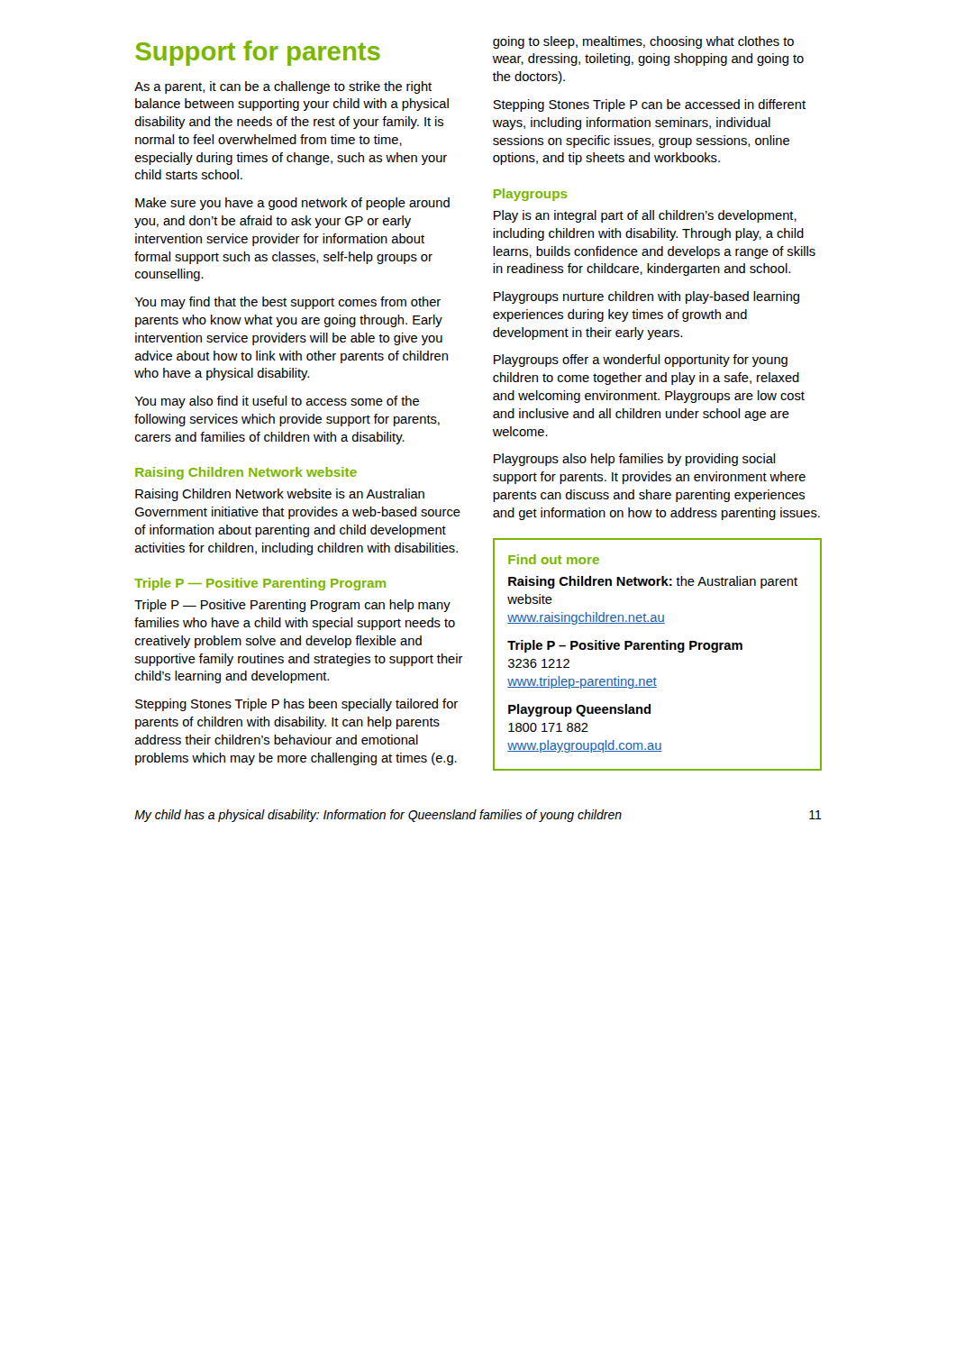Support for parents
As a parent, it can be a challenge to strike the right balance between supporting your child with a physical disability and the needs of the rest of your family. It is normal to feel overwhelmed from time to time, especially during times of change, such as when your child starts school.
Make sure you have a good network of people around you, and don’t be afraid to ask your GP or early intervention service provider for information about formal support such as classes, self-help groups or counselling.
You may find that the best support comes from other parents who know what you are going through. Early intervention service providers will be able to give you advice about how to link with other parents of children who have a physical disability.
You may also find it useful to access some of the following services which provide support for parents, carers and families of children with a disability.
Raising Children Network website
Raising Children Network website is an Australian Government initiative that provides a web-based source of information about parenting and child development activities for children, including children with disabilities.
Triple P — Positive Parenting Program
Triple P — Positive Parenting Program can help many families who have a child with special support needs to creatively problem solve and develop flexible and supportive family routines and strategies to support their child’s learning and development.
Stepping Stones Triple P has been specially tailored for parents of children with disability. It can help parents address their children’s behaviour and emotional problems which may be more challenging at times (e.g. going to sleep, mealtimes, choosing what clothes to wear, dressing, toileting, going shopping and going to the doctors).
Stepping Stones Triple P can be accessed in different ways, including information seminars, individual sessions on specific issues, group sessions, online options, and tip sheets and workbooks.
Playgroups
Play is an integral part of all children’s development, including children with disability. Through play, a child learns, builds confidence and develops a range of skills in readiness for childcare, kindergarten and school.
Playgroups nurture children with play-based learning experiences during key times of growth and development in their early years.
Playgroups offer a wonderful opportunity for young children to come together and play in a safe, relaxed and welcoming environment. Playgroups are low cost and inclusive and all children under school age are welcome.
Playgroups also help families by providing social support for parents. It provides an environment where parents can discuss and share parenting experiences and get information on how to address parenting issues.
Find out more
Raising Children Network: the Australian parent website
www.raisingchildren.net.au
Triple P – Positive Parenting Program
3236 1212
www.triplep-parenting.net
Playgroup Queensland
1800 171 882
www.playgroupqld.com.au
My child has a physical disability: Information for Queensland families of young children
11